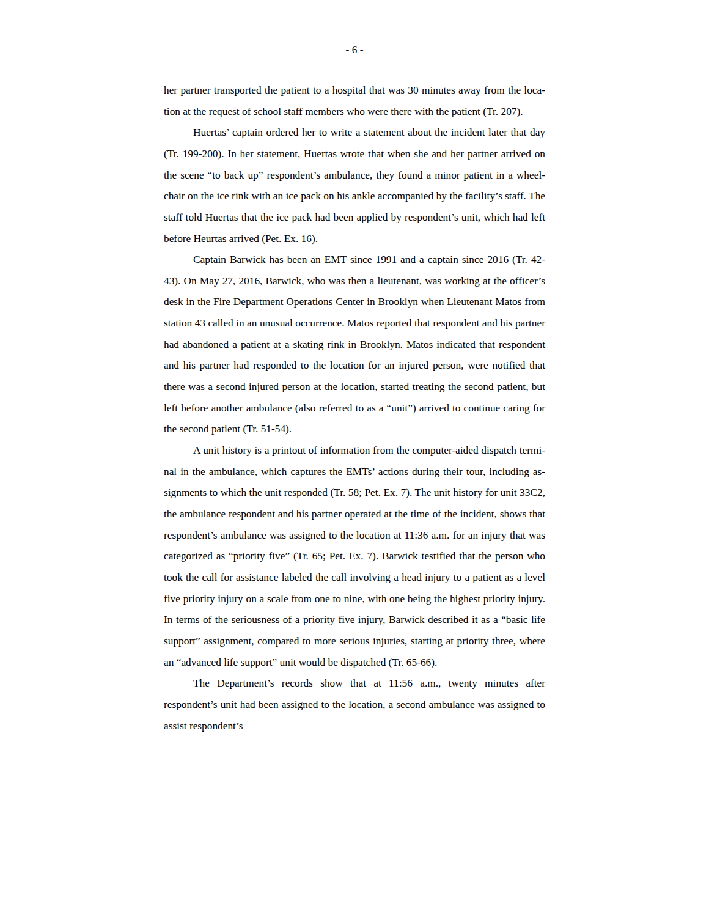- 6 -
her partner transported the patient to a hospital that was 30 minutes away from the location at the request of school staff members who were there with the patient (Tr. 207).
Huertas’ captain ordered her to write a statement about the incident later that day (Tr. 199-200). In her statement, Huertas wrote that when she and her partner arrived on the scene “to back up” respondent’s ambulance, they found a minor patient in a wheelchair on the ice rink with an ice pack on his ankle accompanied by the facility’s staff. The staff told Huertas that the ice pack had been applied by respondent’s unit, which had left before Heurtas arrived (Pet. Ex. 16).
Captain Barwick has been an EMT since 1991 and a captain since 2016 (Tr. 42-43). On May 27, 2016, Barwick, who was then a lieutenant, was working at the officer’s desk in the Fire Department Operations Center in Brooklyn when Lieutenant Matos from station 43 called in an unusual occurrence. Matos reported that respondent and his partner had abandoned a patient at a skating rink in Brooklyn. Matos indicated that respondent and his partner had responded to the location for an injured person, were notified that there was a second injured person at the location, started treating the second patient, but left before another ambulance (also referred to as a “unit”) arrived to continue caring for the second patient (Tr. 51-54).
A unit history is a printout of information from the computer-aided dispatch terminal in the ambulance, which captures the EMTs’ actions during their tour, including assignments to which the unit responded (Tr. 58; Pet. Ex. 7). The unit history for unit 33C2, the ambulance respondent and his partner operated at the time of the incident, shows that respondent’s ambulance was assigned to the location at 11:36 a.m. for an injury that was categorized as “priority five” (Tr. 65; Pet. Ex. 7). Barwick testified that the person who took the call for assistance labeled the call involving a head injury to a patient as a level five priority injury on a scale from one to nine, with one being the highest priority injury. In terms of the seriousness of a priority five injury, Barwick described it as a “basic life support” assignment, compared to more serious injuries, starting at priority three, where an “advanced life support” unit would be dispatched (Tr. 65-66).
The Department’s records show that at 11:56 a.m., twenty minutes after respondent’s unit had been assigned to the location, a second ambulance was assigned to assist respondent’s